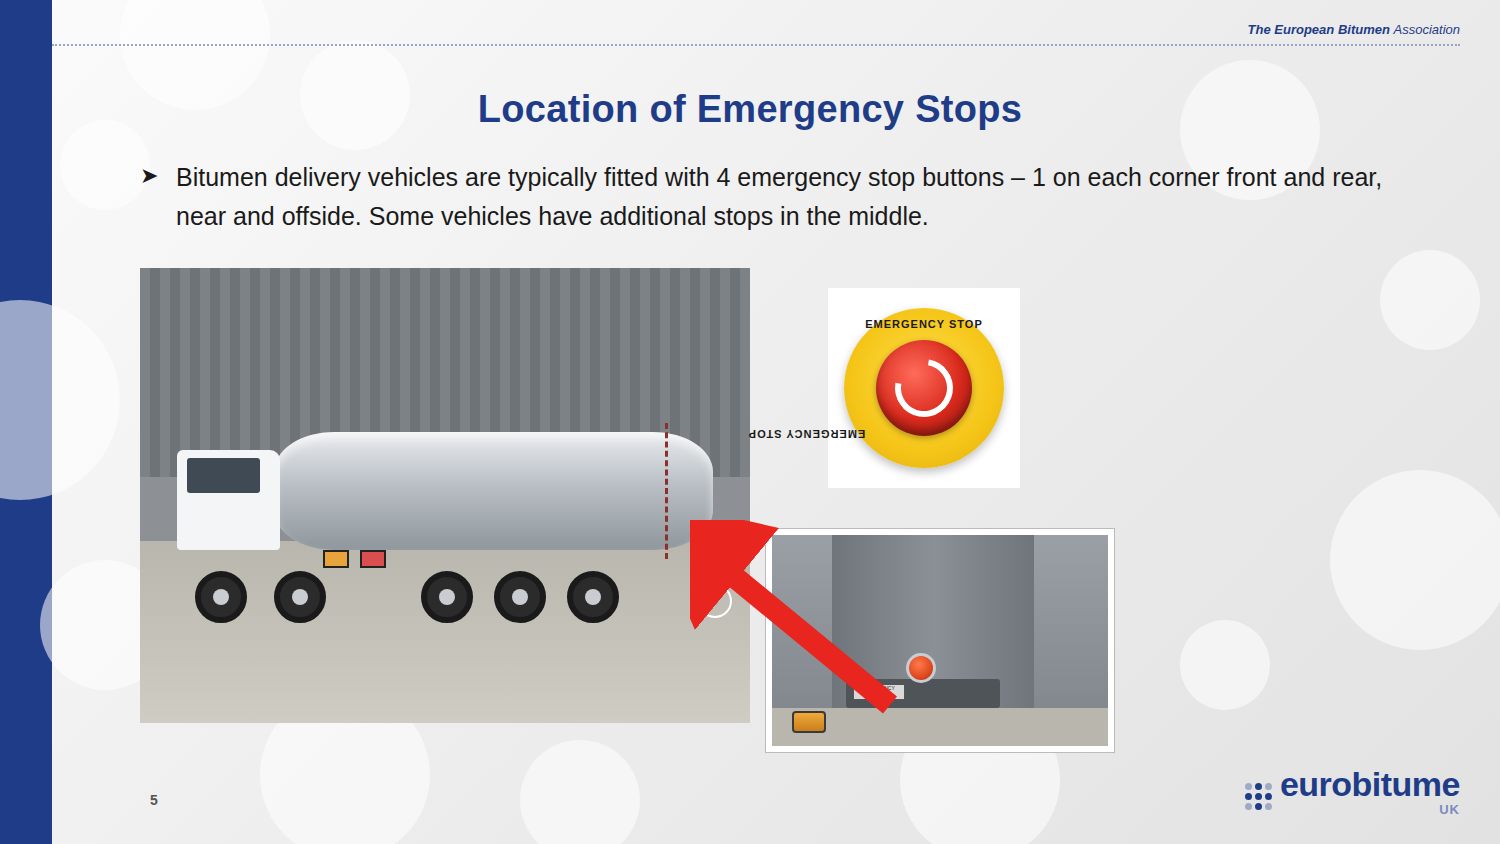The European Bitumen Association
Location of Emergency Stops
➤ Bitumen delivery vehicles are typically fitted with 4 emergency stop buttons – 1 on each corner front and rear, near and offside. Some vehicles have additional stops in the middle.
EMERGENCY STOP EMERGENCY STOP
EMERGENCY
STOP
5
eurobitume UK